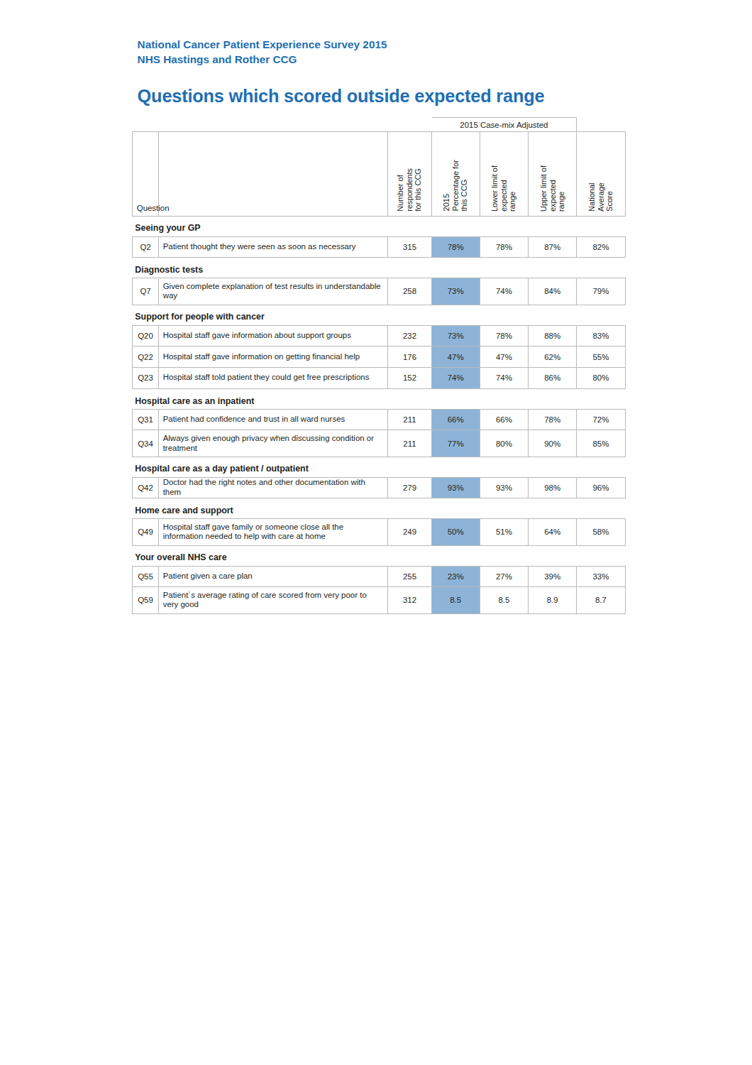National Cancer Patient Experience Survey 2015
NHS Hastings and Rother CCG
Questions which scored outside expected range
| | | 2015 Case-mix Adjusted | |
| Question | | Number of respondents for this CCG | 2015 Percentage for this CCG | Lower limit of expected range | Upper limit of expected range | National Average Score |
| Seeing your GP |
| Q2 | Patient thought they were seen as soon as necessary | 315 | 78% | 78% | 87% | 82% |
| Diagnostic tests |
| Q7 | Given complete explanation of test results in understandable way | 258 | 73% | 74% | 84% | 79% |
| Support for people with cancer |
| Q20 | Hospital staff gave information about support groups | 232 | 73% | 78% | 88% | 83% |
| Q22 | Hospital staff gave information on getting financial help | 176 | 47% | 47% | 62% | 55% |
| Q23 | Hospital staff told patient they could get free prescriptions | 152 | 74% | 74% | 86% | 80% |
| Hospital care as an inpatient |
| Q31 | Patient had confidence and trust in all ward nurses | 211 | 66% | 66% | 78% | 72% |
| Q34 | Always given enough privacy when discussing condition or treatment | 211 | 77% | 80% | 90% | 85% |
| Hospital care as a day patient / outpatient |
| Q42 | Doctor had the right notes and other documentation with them | 279 | 93% | 93% | 98% | 96% |
| Home care and support |
| Q49 | Hospital staff gave family or someone close all the information needed to help with care at home | 249 | 50% | 51% | 64% | 58% |
| Your overall NHS care |
| Q55 | Patient given a care plan | 255 | 23% | 27% | 39% | 33% |
| Q59 | Patient`s average rating of care scored from very poor to very good | 312 | 8.5 | 8.5 | 8.9 | 8.7 |